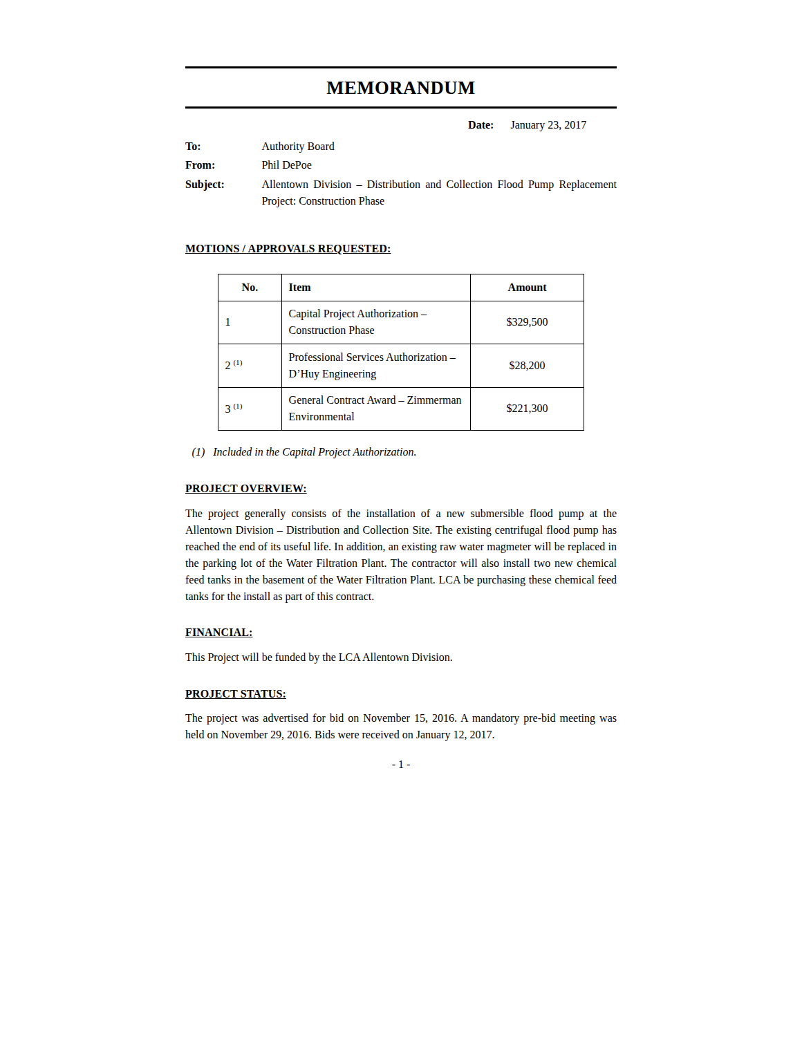MEMORANDUM
Date: January 23, 2017
| To: | Authority Board |
| From: | Phil DePoe |
| Subject: | Allentown Division – Distribution and Collection Flood Pump Replacement Project: Construction Phase |
Motions / Approvals Requested:
| No. | Item | Amount |
| --- | --- | --- |
| 1 | Capital Project Authorization – Construction Phase | $329,500 |
| 2 (1) | Professional Services Authorization – D’Huy Engineering | $28,200 |
| 3 (1) | General Contract Award – Zimmerman Environmental | $221,300 |
(1) Included in the Capital Project Authorization.
Project Overview:
The project generally consists of the installation of a new submersible flood pump at the Allentown Division – Distribution and Collection Site. The existing centrifugal flood pump has reached the end of its useful life. In addition, an existing raw water magmeter will be replaced in the parking lot of the Water Filtration Plant. The contractor will also install two new chemical feed tanks in the basement of the Water Filtration Plant. LCA be purchasing these chemical feed tanks for the install as part of this contract.
Financial:
This Project will be funded by the LCA Allentown Division.
Project Status:
The project was advertised for bid on November 15, 2016. A mandatory pre-bid meeting was held on November 29, 2016. Bids were received on January 12, 2017.
- 1 -